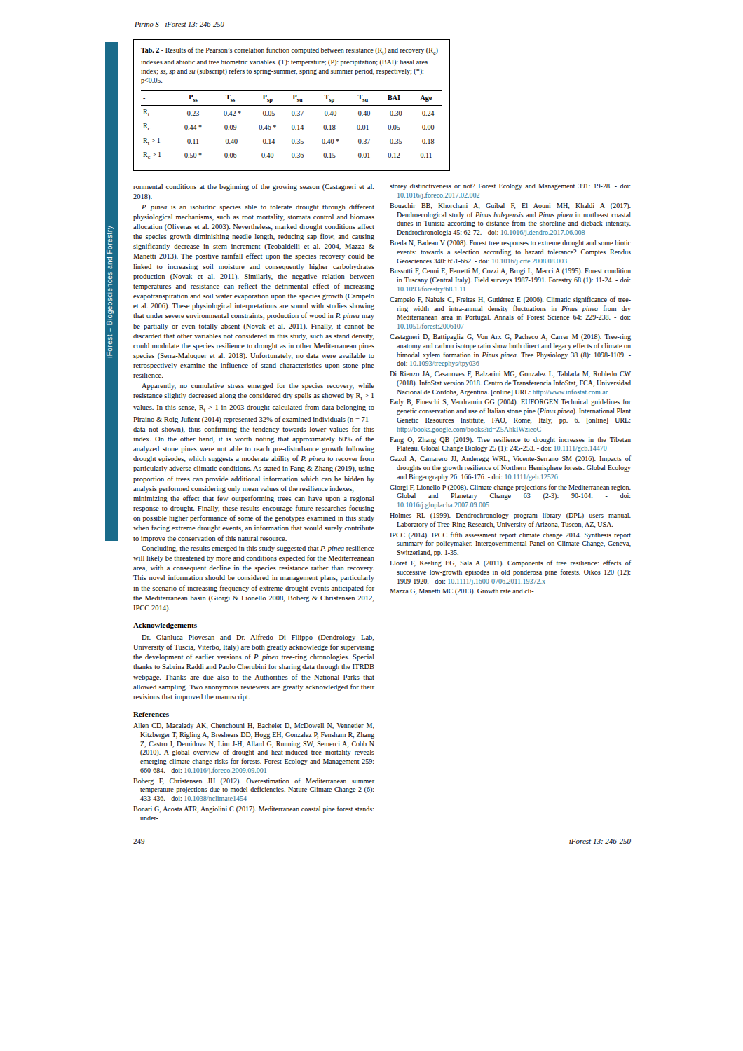iForest – Biogeosciences and Forestry
Pirino S - iForest 13: 246-250
Tab. 2 - Results of the Pearson’s correlation function computed between resistance (Rt) and recovery (Rc) indexes and abiotic and tree biometric variables. (T): temperature; (P): precipitation; (BAI): basal area index; ss, sp and su (subscript) refers to spring-summer, spring and summer period, respectively; (*): p<0.05.
| - | P ss | T ss | P sp | P su | T sp | T su | BAI | Age |
| --- | --- | --- | --- | --- | --- | --- | --- | --- |
| R t | 0.23 | - 0.42 * | -0.05 | 0.37 | -0.40 | -0.40 | - 0.30 | - 0.24 |
| R c | 0.44 * | 0.09 | 0.46 * | 0.14 | 0.18 | 0.01 | 0.05 | - 0.00 |
| R t > 1 | 0.11 | -0.40 | -0.14 | 0.35 | -0.40 * | -0.37 | - 0.35 | - 0.18 |
| R c > 1 | 0.50 * | 0.06 | 0.40 | 0.36 | 0.15 | -0.01 | 0.12 | 0.11 |
ronmental conditions at the beginning of the growing season (Castagneri et al. 2018).
P. pinea is an isohidric species able to tolerate drought through different physiological mechanisms, such as root mortality, stomata control and biomass allocation (Oliveras et al. 2003). Nevertheless, marked drought conditions affect the species growth diminishing needle length, reducing sap flow, and causing significantly decrease in stem increment (Teobaldelli et al. 2004, Mazza & Manetti 2013). The positive rainfall effect upon the species recovery could be linked to increasing soil moisture and consequently higher carbohydrates production (Novak et al. 2011). Similarly, the negative relation between temperatures and resistance can reflect the detrimental effect of increasing evapotranspiration and soil water evaporation upon the species growth (Campelo et al. 2006). These physiological interpretations are sound with studies showing that under severe environmental constraints, production of wood in P. pinea may be partially or even totally absent (Novak et al. 2011). Finally, it cannot be discarded that other variables not considered in this study, such as stand density, could modulate the species resilience to drought as in other Mediterranean pines species (Serra-Maluquer et al. 2018). Unfortunately, no data were available to retrospectively examine the influence of stand characteristics upon stone pine resilience.
Apparently, no cumulative stress emerged for the species recovery, while resistance slightly decreased along the considered dry spells as showed by Rt > 1 values. In this sense, Rt > 1 in 2003 drought calculated from data belonging to Piraino & Roig-Juñent (2014) represented 32% of examined individuals (n = 71 – data not shown), thus confirming the tendency towards lower values for this index. On the other hand, it is worth noting that approximately 60% of the analyzed stone pines were not able to reach pre-disturbance growth following drought episodes, which suggests a moderate ability of P. pinea to recover from particularly adverse climatic conditions. As stated in Fang & Zhang (2019), using proportion of trees can provide additional information which can be hidden by analysis performed considering only mean values of the resilience indexes,
minimizing the effect that few outperforming trees can have upon a regional response to drought. Finally, these results encourage future researches focusing on possible higher performance of some of the genotypes examined in this study when facing extreme drought events, an information that would surely contribute to improve the conservation of this natural resource.
Concluding, the results emerged in this study suggested that P. pinea resilience will likely be threatened by more arid conditions expected for the Mediterreanean area, with a consequent decline in the species resistance rather than recovery. This novel information should be considered in management plans, particularly in the scenario of increasing frequency of extreme drought events anticipated for the Mediterranean basin (Giorgi & Lionello 2008, Boberg & Christensen 2012, IPCC 2014).
Acknowledgements
Dr. Gianluca Piovesan and Dr. Alfredo Di Filippo (Dendrology Lab, University of Tuscia, Viterbo, Italy) are both greatly acknowledge for supervising the development of earlier versions of P. pinea tree-ring chronologies. Special thanks to Sabrina Raddi and Paolo Cherubini for sharing data through the ITRDB webpage. Thanks are due also to the Authorities of the National Parks that allowed sampling. Two anonymous reviewers are greatly acknowledged for their revisions that improved the manuscript.
References
Allen CD, Macalady AK, Chenchouni H, Bachelet D, McDowell N, Vennetier M, Kitzberger T, Rigling A, Breshears DD, Hogg EH, Gonzalez P, Fensham R, Zhang Z, Castro J, Demidova N, Lim J-H, Allard G, Running SW, Semerci A, Cobb N (2010). A global overview of drought and heat-induced tree mortality reveals emerging climate change risks for forests. Forest Ecology and Management 259: 660-684. - doi: 10.1016/j.foreco.2009.09.001
Boberg F, Christensen JH (2012). Overestimation of Mediterranean summer temperature projections due to model deficiencies. Nature Climate Change 2 (6): 433-436. - doi: 10.1038/nclimate1454
Bonari G, Acosta ATR, Angiolini C (2017). Mediterranean coastal pine forest stands: under-
storey distinctiveness or not? Forest Ecology and Management 391: 19-28. - doi: 10.1016/j.foreco.2017.02.002
Bouachir BB, Khorchani A, Guibal F, El Aouni MH, Khaldi A (2017). Dendroecological study of Pinus halepensis and Pinus pinea in northeast coastal dunes in Tunisia according to distance from the shoreline and dieback intensity. Dendrochronologia 45: 62-72. - doi: 10.1016/j.dendro.2017.06.008
Breda N, Badeau V (2008). Forest tree responses to extreme drought and some biotic events: towards a selection according to hazard tolerance? Comptes Rendus Geosciences 340: 651-662. - doi: 10.1016/j.crte.2008.08.003
Bussotti F, Cenni E, Ferretti M, Cozzi A, Brogi L, Mecci A (1995). Forest condition in Tuscany (Central Italy). Field surveys 1987-1991. Forestry 68 (1): 11-24. - doi: 10.1093/forestry/68.1.11
Campelo F, Nabais C, Freitas H, Gutiérrez E (2006). Climatic significance of tree-ring width and intra-annual density fluctuations in Pinus pinea from dry Mediterranean area in Portugal. Annals of Forest Science 64: 229-238. - doi: 10.1051/forest:2006107
Castagneri D, Battipaglia G, Von Arx G, Pacheco A, Carrer M (2018). Tree-ring anatomy and carbon isotope ratio show both direct and legacy effects of climate on bimodal xylem formation in Pinus pinea. Tree Physiology 38 (8): 1098-1109. - doi: 10.1093/treephys/tpy036
Di Rienzo JA, Casanoves F, Balzarini MG, Gonzalez L, Tablada M, Robledo CW (2018). InfoStat version 2018. Centro de Transferencia InfoStat, FCA, Universidad Nacional de Córdoba, Argentina. [online] URL: http://www.infostat.com.ar
Fady B, Fineschi S, Vendramin GG (2004). EUFORGEN Technical guidelines for genetic conservation and use of Italian stone pine (Pinus pinea). International Plant Genetic Resources Institute, FAO, Rome, Italy, pp. 6. [online] URL: http://books.google.com/books?id=Z5AhkIWzieoC
Fang O, Zhang QB (2019). Tree resilience to drought increases in the Tibetan Plateau. Global Change Biology 25 (1): 245-253. - doi: 10.1111/gcb.14470
Gazol A, Camarero JJ, Anderegg WRL, Vicente-Serrano SM (2016). Impacts of droughts on the growth resilience of Northern Hemisphere forests. Global Ecology and Biogeography 26: 166-176. - doi: 10.1111/geb.12526
Giorgi F, Lionello P (2008). Climate change projections for the Mediterranean region. Global and Planetary Change 63 (2-3): 90-104. - doi: 10.1016/j.gloplacha.2007.09.005
Holmes RL (1999). Dendrochronology program library (DPL) users manual. Laboratory of Tree-Ring Research, University of Arizona, Tuscon, AZ, USA.
IPCC (2014). IPCC fifth assessment report climate change 2014. Synthesis report summary for policymaker. Intergovernmental Panel on Climate Change, Geneva, Switzerland, pp. 1-35.
Lloret F, Keeling EG, Sala A (2011). Components of tree resilience: effects of successive low-growth episodes in old ponderosa pine forests. Oikos 120 (12): 1909-1920. - doi: 10.1111/j.1600-0706.2011.19372.x
Mazza G, Manetti MC (2013). Growth rate and cli-
249
iForest 13: 246-250